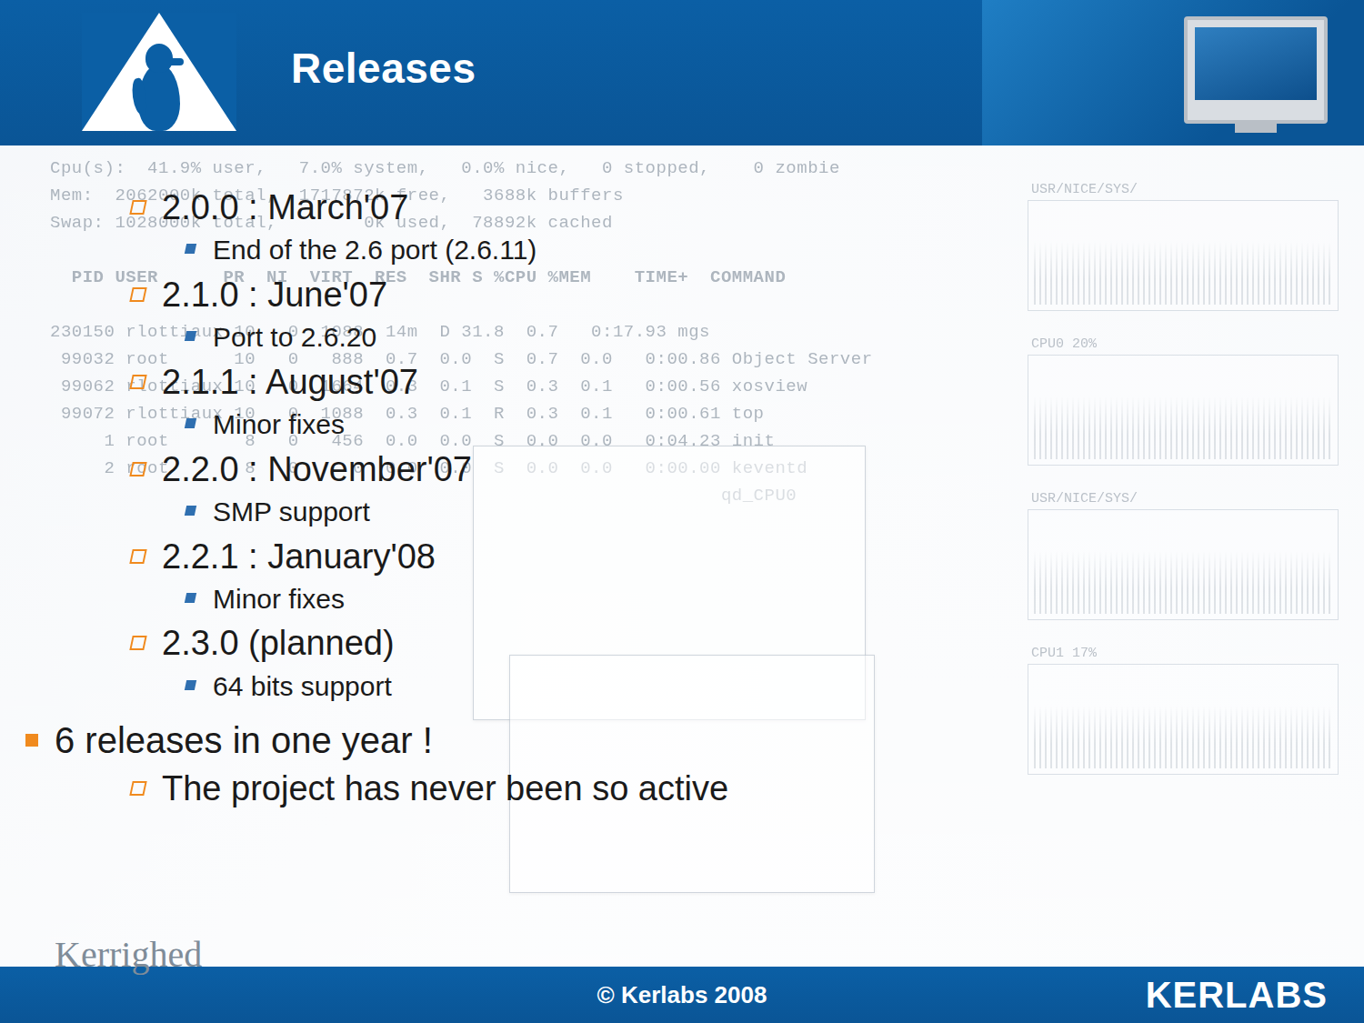Cpu(s): 41.9% user, 7.0% system, 0.0% nice, 0 stopped, 0 zombie Mem: 2062000k total, 1717872k free, 3688k buffers Swap: 1028000k total, 0k used, 78892k cached
PID USER PR NI VIRT RES SHR S %CPU %MEM TIME+ COMMAND
230150 rlottiaux 10 0 1088 14m D 31.8 0.7 0:17.93 mgs 99032 root 10 0 888 0.7 0.0 S 0.7 0.0 0:00.86 Object Server 99062 rlottiaux 10 0 1664 0.3 0.1 S 0.3 0.1 0:00.56 xosview 99072 rlottiaux 10 0 1088 0.3 0.1 R 0.3 0.1 0:00.61 top 1 root 8 0 456 0.0 0.0 S 0.0 0.0 0:04.23 init 2 root 8 0 0 0.0 0.0 S 0.0 0.0 0:00.00 keventd qd_CPU0
USR/NICE/SYS/
CPU0 20%
USR/NICE/SYS/
CPU1 17%
Releases
2.0.0 : March'07
End of the 2.6 port (2.6.11)
2.1.0 : June'07
Port to 2.6.20
2.1.1 : August'07
Minor fixes
2.2.0 : November'07
SMP support
2.2.1 : January'08
Minor fixes
2.3.0 (planned)
64 bits support
6 releases in one year !
The project has never been so active
Kerrighed
© Kerlabs 2008
KER LABS